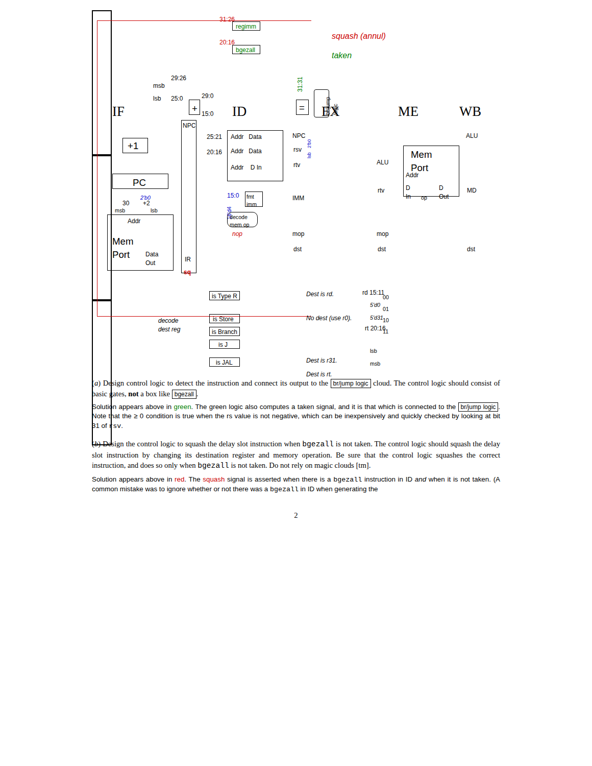31:26
regimm
20:16
bgezall
squash (annul)
taken
31:31
msb
29:26
lsb
25:0
29:0
+
15:0
IF
ID
EX
ME
WB
=
br/jump
logic
+1
PC
2'b0
30
+2
msb
lsb
Addr
Mem
Port
Data
Out
NPC
IR
sq
25:21
20:16
Addr Data
Addr Data
Addr D In
15:0
16'd4
fmt
imm
decode
mem op
nop
NPC
2'b0
lsb
rsv
rtv
IMM
mop
dst
ALU
rtv
mop
dst
Mem
Port
Addr
D
In
D
Out
op
ALU
MD
dst
decode
dest reg
is Type R
is Store
is Branch
is J
is JAL
Dest is rd.
No dest (use r0).
Dest is r31.
Dest is rt.
rd 15:11
5'd0
5'd31
rt 20:16
00
01
10
11
lsb
msb
(a) Design control logic to detect the instruction and connect its output to the br/jump logic cloud. The control logic should consist of basic gates, not a box like bgezall.
Solution appears above in green. The green logic also computes a taken signal, and it is that which is connected to the br/jump logic. Note that the ≥ 0 condition is true when the rs value is not negative, which can be inexpensively and quickly checked by looking at bit 31 of rsv.
(b) Design the control logic to squash the delay slot instruction when bgezall is not taken. The control logic should squash the delay slot instruction by changing its destination register and memory operation. Be sure that the control logic squashes the correct instruction, and does so only when bgezall is not taken. Do not rely on magic clouds [tm].
Solution appears above in red. The squash signal is asserted when there is a bgezall instruction in ID and when it is not taken. (A common mistake was to ignore whether or not there was a bgezall in ID when generating the
2